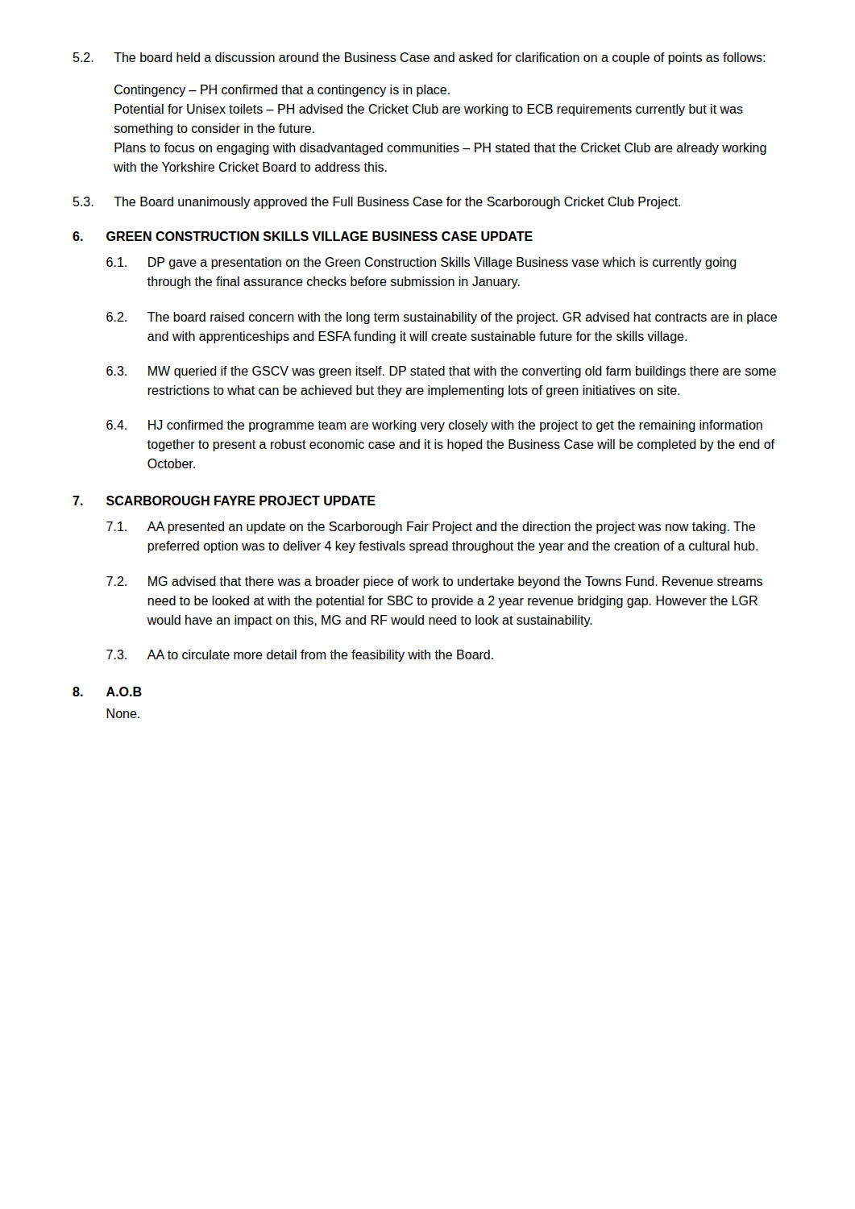5.2. The board held a discussion around the Business Case and asked for clarification on a couple of points as follows:
Contingency – PH confirmed that a contingency is in place.
Potential for Unisex toilets – PH advised the Cricket Club are working to ECB requirements currently but it was something to consider in the future.
Plans to focus on engaging with disadvantaged communities – PH stated that the Cricket Club are already working with the Yorkshire Cricket Board to address this.
5.3. The Board unanimously approved the Full Business Case for the Scarborough Cricket Club Project.
6. Green Construction Skills Village Business Case Update
6.1. DP gave a presentation on the Green Construction Skills Village Business vase which is currently going through the final assurance checks before submission in January.
6.2. The board raised concern with the long term sustainability of the project. GR advised hat contracts are in place and with apprenticeships and ESFA funding it will create sustainable future for the skills village.
6.3. MW queried if the GSCV was green itself. DP stated that with the converting old farm buildings there are some restrictions to what can be achieved but they are implementing lots of green initiatives on site.
6.4. HJ confirmed the programme team are working very closely with the project to get the remaining information together to present a robust economic case and it is hoped the Business Case will be completed by the end of October.
7. Scarborough Fayre Project Update
7.1. AA presented an update on the Scarborough Fair Project and the direction the project was now taking. The preferred option was to deliver 4 key festivals spread throughout the year and the creation of a cultural hub.
7.2. MG advised that there was a broader piece of work to undertake beyond the Towns Fund. Revenue streams need to be looked at with the potential for SBC to provide a 2 year revenue bridging gap. However the LGR would have an impact on this, MG and RF would need to look at sustainability.
7.3. AA to circulate more detail from the feasibility with the Board.
8. A.O.B
None.